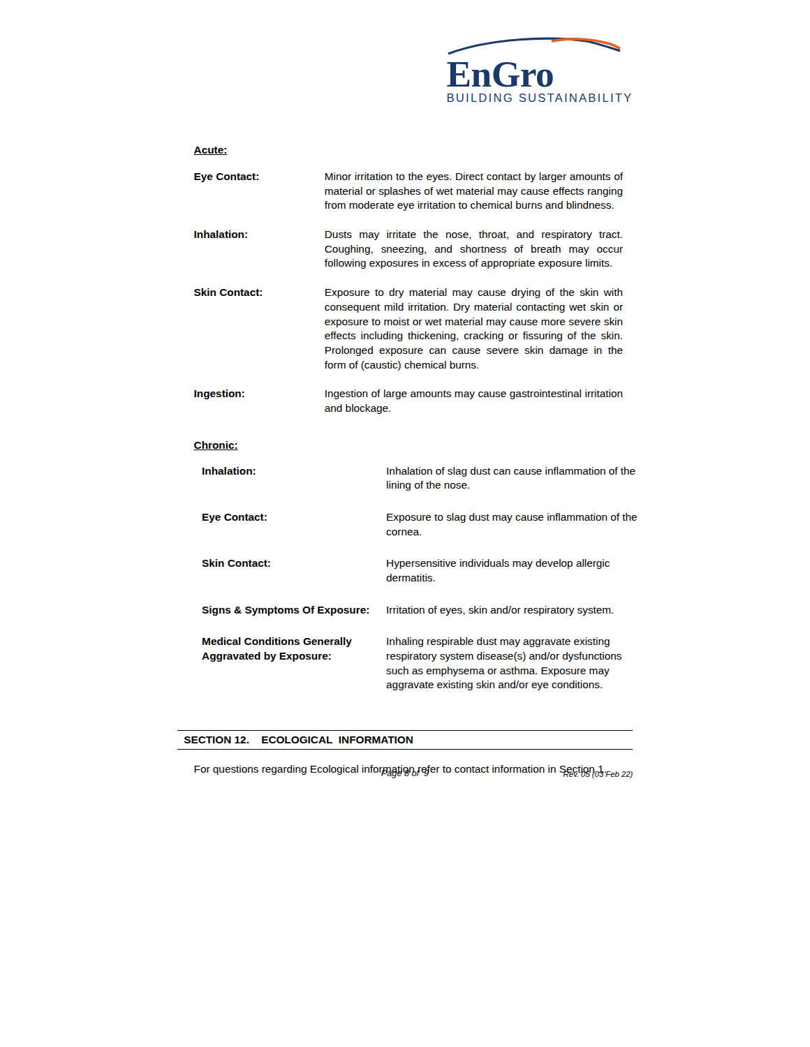En Gro
BUILDING SUSTAINABILITY
Acute:
| Eye Contact: | Minor irritation to the eyes. Direct contact by larger amounts of material or splashes of wet material may cause effects ranging from moderate eye irritation to chemical burns and blindness. |
| Inhalation: | Dusts may irritate the nose, throat, and respiratory tract. Coughing, sneezing, and shortness of breath may occur following exposures in excess of appropriate exposure limits. |
| Skin Contact: | Exposure to dry material may cause drying of the skin with consequent mild irritation. Dry material contacting wet skin or exposure to moist or wet material may cause more severe skin effects including thickening, cracking or fissuring of the skin. Prolonged exposure can cause severe skin damage in the form of (caustic) chemical burns. |
| Ingestion: | Ingestion of large amounts may cause gastrointestinal irritation and blockage. |
Chronic:
| Inhalation: | Inhalation of slag dust can cause inflammation of the lining of the nose. |
| Eye Contact: | Exposure to slag dust may cause inflammation of the cornea. |
| Skin Contact: | Hypersensitive individuals may develop allergic dermatitis. |
| Signs & Symptoms Of Exposure: | Irritation of eyes, skin and/or respiratory system. |
| Medical Conditions Generally Aggravated by Exposure: | Inhaling respirable dust may aggravate existing respiratory system disease(s) and/or dysfunctions such as emphysema or asthma. Exposure may aggravate existing skin and/or eye conditions. |
SECTION 12. ECOLOGICAL INFORMATION
For questions regarding Ecological information refer to contact information in Section 1.
Page 8 of 9
Rev. 05 (03 Feb 22)